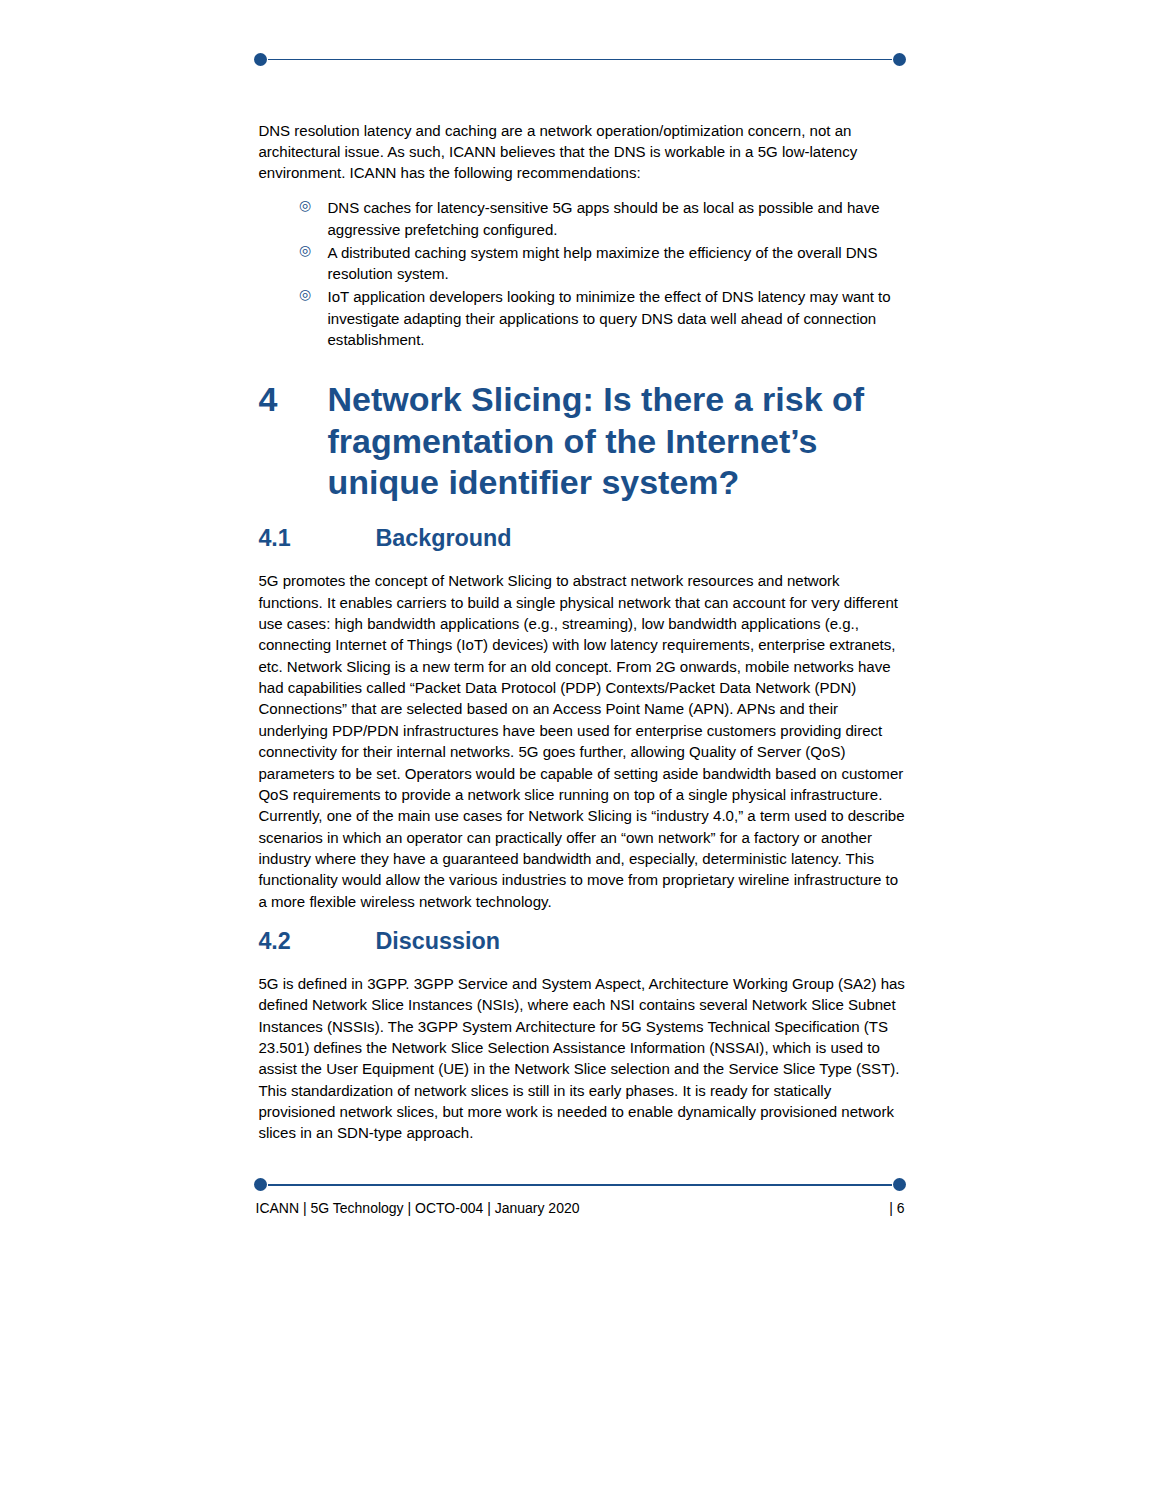DNS resolution latency and caching are a network operation/optimization concern, not an architectural issue. As such, ICANN believes that the DNS is workable in a 5G low-latency environment. ICANN has the following recommendations:
DNS caches for latency-sensitive 5G apps should be as local as possible and have aggressive prefetching configured.
A distributed caching system might help maximize the efficiency of the overall DNS resolution system.
IoT application developers looking to minimize the effect of DNS latency may want to investigate adapting their applications to query DNS data well ahead of connection establishment.
4 Network Slicing: Is there a risk of fragmentation of the Internet’s unique identifier system?
4.1 Background
5G promotes the concept of Network Slicing to abstract network resources and network functions. It enables carriers to build a single physical network that can account for very different use cases: high bandwidth applications (e.g., streaming), low bandwidth applications (e.g., connecting Internet of Things (IoT) devices) with low latency requirements, enterprise extranets, etc. Network Slicing is a new term for an old concept. From 2G onwards, mobile networks have had capabilities called “Packet Data Protocol (PDP) Contexts/Packet Data Network (PDN) Connections” that are selected based on an Access Point Name (APN). APNs and their underlying PDP/PDN infrastructures have been used for enterprise customers providing direct connectivity for their internal networks. 5G goes further, allowing Quality of Server (QoS) parameters to be set. Operators would be capable of setting aside bandwidth based on customer QoS requirements to provide a network slice running on top of a single physical infrastructure. Currently, one of the main use cases for Network Slicing is “industry 4.0,” a term used to describe scenarios in which an operator can practically offer an “own network” for a factory or another industry where they have a guaranteed bandwidth and, especially, deterministic latency. This functionality would allow the various industries to move from proprietary wireline infrastructure to a more flexible wireless network technology.
4.2 Discussion
5G is defined in 3GPP. 3GPP Service and System Aspect, Architecture Working Group (SA2) has defined Network Slice Instances (NSIs), where each NSI contains several Network Slice Subnet Instances (NSSIs). The 3GPP System Architecture for 5G Systems Technical Specification (TS 23.501) defines the Network Slice Selection Assistance Information (NSSAI), which is used to assist the User Equipment (UE) in the Network Slice selection and the Service Slice Type (SST). This standardization of network slices is still in its early phases. It is ready for statically provisioned network slices, but more work is needed to enable dynamically provisioned network slices in an SDN-type approach.
ICANN | 5G Technology | OCTO-004 | January 2020 | 6